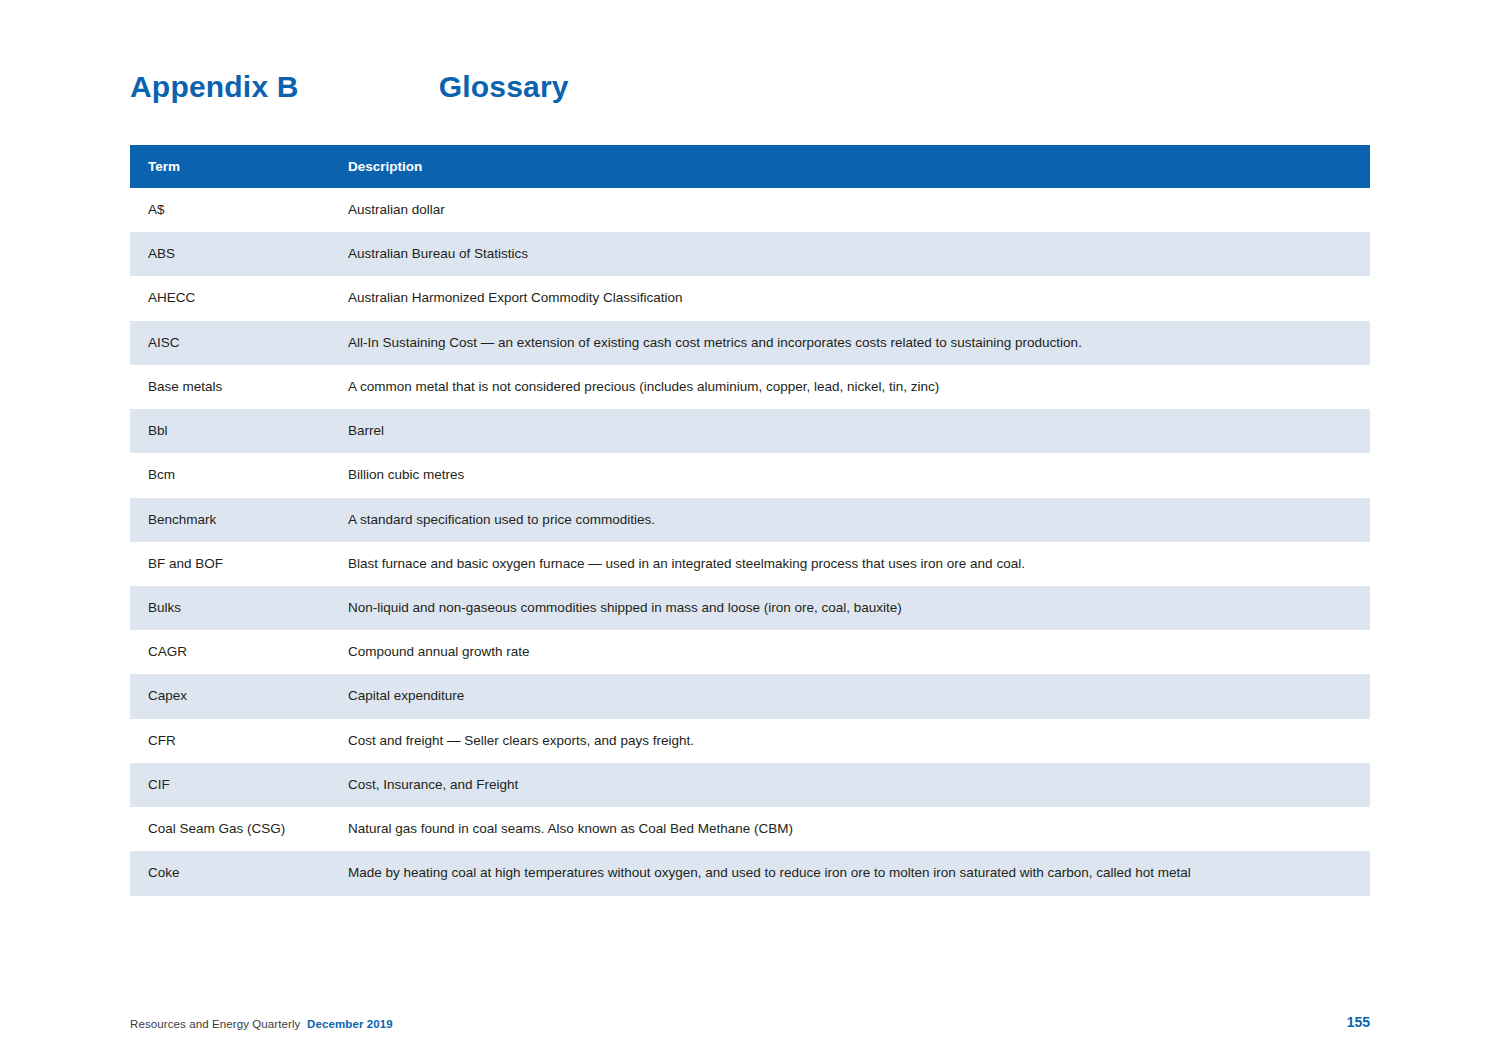Appendix B Glossary
| Term | Description |
| --- | --- |
| A$ | Australian dollar |
| ABS | Australian Bureau of Statistics |
| AHECC | Australian Harmonized Export Commodity Classification |
| AISC | All-In Sustaining Cost — an extension of existing cash cost metrics and incorporates costs related to sustaining production. |
| Base metals | A common metal that is not considered precious (includes aluminium, copper, lead, nickel, tin, zinc) |
| Bbl | Barrel |
| Bcm | Billion cubic metres |
| Benchmark | A standard specification used to price commodities. |
| BF and BOF | Blast furnace and basic oxygen furnace — used in an integrated steelmaking process that uses iron ore and coal. |
| Bulks | Non-liquid and non-gaseous commodities shipped in mass and loose (iron ore, coal, bauxite) |
| CAGR | Compound annual growth rate |
| Capex | Capital expenditure |
| CFR | Cost and freight — Seller clears exports, and pays freight. |
| CIF | Cost, Insurance, and Freight |
| Coal Seam Gas (CSG) | Natural gas found in coal seams. Also known as Coal Bed Methane (CBM) |
| Coke | Made by heating coal at high temperatures without oxygen, and used to reduce iron ore to molten iron saturated with carbon, called hot metal |
Resources and Energy Quarterly December 2019
155